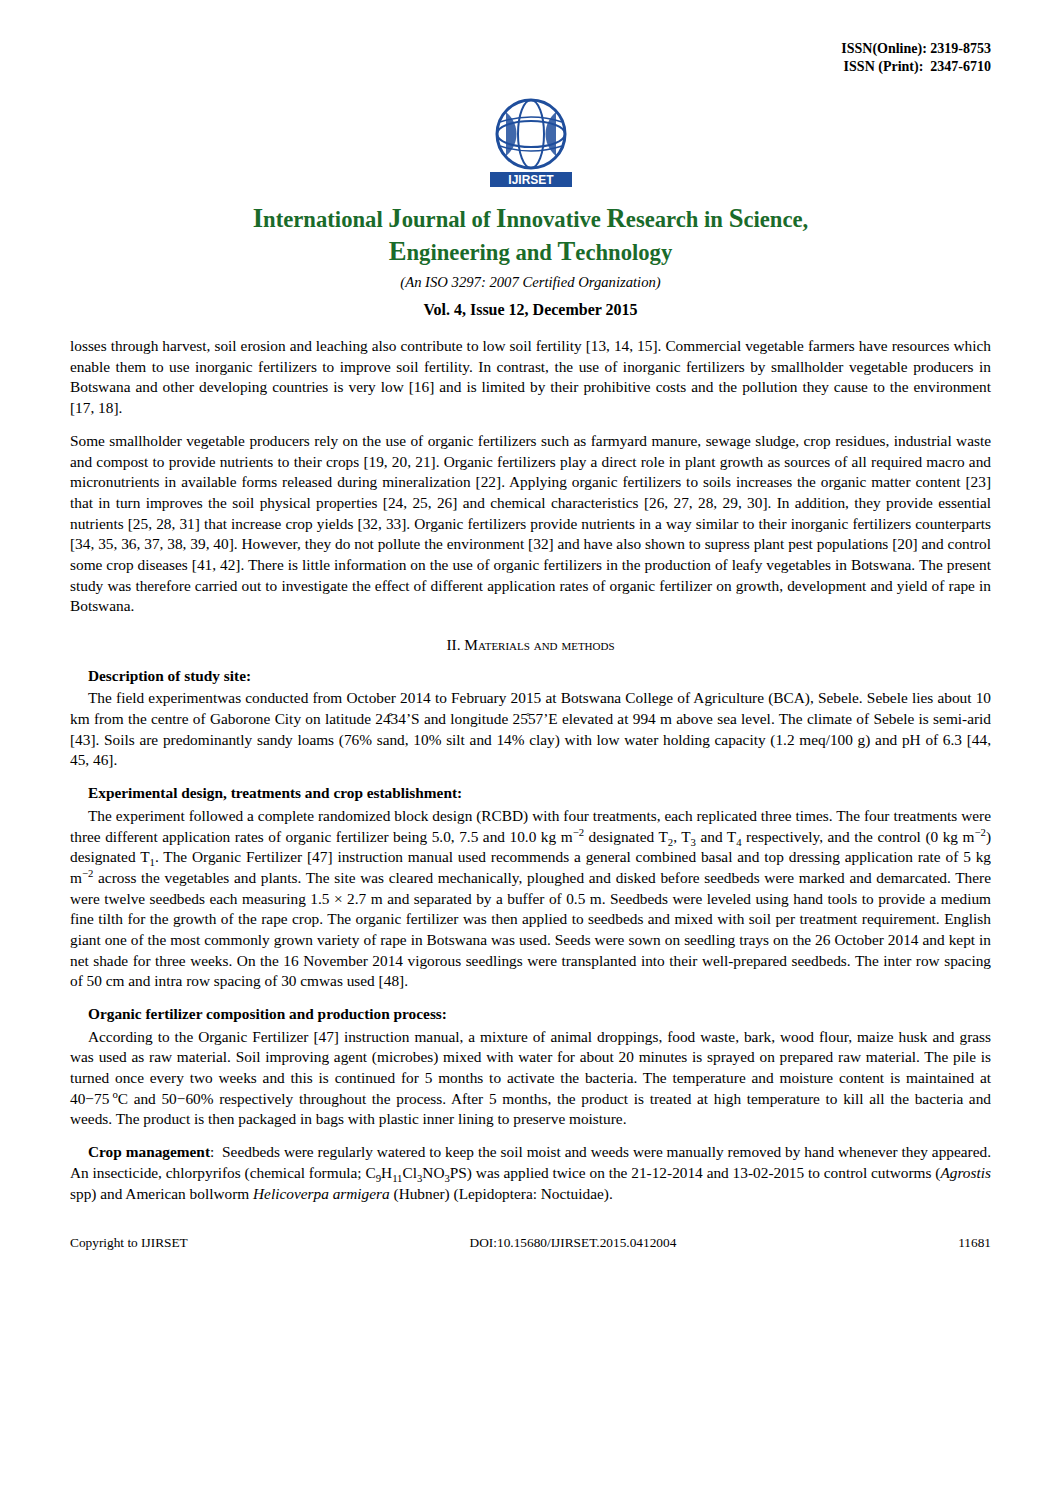ISSN(Online): 2319-8753
ISSN (Print): 2347-6710
IJIRSET
International Journal of Innovative Research in Science,
Engineering and Technology
(An ISO 3297: 2007 Certified Organization)
Vol. 4, Issue 12, December 2015
losses through harvest, soil erosion and leaching also contribute to low soil fertility [13, 14, 15]. Commercial vegetable farmers have resources which enable them to use inorganic fertilizers to improve soil fertility. In contrast, the use of inorganic fertilizers by smallholder vegetable producers in Botswana and other developing countries is very low [16] and is limited by their prohibitive costs and the pollution they cause to the environment [17, 18].
Some smallholder vegetable producers rely on the use of organic fertilizers such as farmyard manure, sewage sludge, crop residues, industrial waste and compost to provide nutrients to their crops [19, 20, 21]. Organic fertilizers play a direct role in plant growth as sources of all required macro and micronutrients in available forms released during mineralization [22]. Applying organic fertilizers to soils increases the organic matter content [23] that in turn improves the soil physical properties [24, 25, 26] and chemical characteristics [26, 27, 28, 29, 30]. In addition, they provide essential nutrients [25, 28, 31] that increase crop yields [32, 33]. Organic fertilizers provide nutrients in a way similar to their inorganic fertilizers counterparts [34, 35, 36, 37, 38, 39, 40]. However, they do not pollute the environment [32] and have also shown to supress plant pest populations [20] and control some crop diseases [41, 42]. There is little information on the use of organic fertilizers in the production of leafy vegetables in Botswana. The present study was therefore carried out to investigate the effect of different application rates of organic fertilizer on growth, development and yield of rape in Botswana.
II. Materials and methods
Description of study site:
The field experimentwas conducted from October 2014 to February 2015 at Botswana College of Agriculture (BCA), Sebele. Sebele lies about 10 km from the centre of Gaborone City on latitude 24̊34’S and longitude 25̊57’E elevated at 994 m above sea level. The climate of Sebele is semi-arid [43]. Soils are predominantly sandy loams (76% sand, 10% silt and 14% clay) with low water holding capacity (1.2 meq/100 g) and pH of 6.3 [44, 45, 46].
Experimental design, treatments and crop establishment:
The experiment followed a complete randomized block design (RCBD) with four treatments, each replicated three times. The four treatments were three different application rates of organic fertilizer being 5.0, 7.5 and 10.0 kg m−2 designated T2, T3 and T4 respectively, and the control (0 kg m−2) designated T1. The Organic Fertilizer [47] instruction manual used recommends a general combined basal and top dressing application rate of 5 kg m−2 across the vegetables and plants. The site was cleared mechanically, ploughed and disked before seedbeds were marked and demarcated. There were twelve seedbeds each measuring 1.5 × 2.7 m and separated by a buffer of 0.5 m. Seedbeds were leveled using hand tools to provide a medium fine tilth for the growth of the rape crop. The organic fertilizer was then applied to seedbeds and mixed with soil per treatment requirement. English giant one of the most commonly grown variety of rape in Botswana was used. Seeds were sown on seedling trays on the 26 October 2014 and kept in net shade for three weeks. On the 16 November 2014 vigorous seedlings were transplanted into their well-prepared seedbeds. The inter row spacing of 50 cm and intra row spacing of 30 cmwas used [48].
Organic fertilizer composition and production process:
According to the Organic Fertilizer [47] instruction manual, a mixture of animal droppings, food waste, bark, wood flour, maize husk and grass was used as raw material. Soil improving agent (microbes) mixed with water for about 20 minutes is sprayed on prepared raw material. The pile is turned once every two weeks and this is continued for 5 months to activate the bacteria. The temperature and moisture content is maintained at 40−75 oC and 50−60% respectively throughout the process. After 5 months, the product is treated at high temperature to kill all the bacteria and weeds. The product is then packaged in bags with plastic inner lining to preserve moisture.
Crop management: Seedbeds were regularly watered to keep the soil moist and weeds were manually removed by hand whenever they appeared. An insecticide, chlorpyrifos (chemical formula; C9H11Cl3NO3PS) was applied twice on the 21-12-2014 and 13-02-2015 to control cutworms (Agrostis spp) and American bollworm Helicoverpa armigera (Hubner) (Lepidoptera: Noctuidae).
Copyright to IJIRSET DOI:10.15680/IJIRSET.2015.0412004 11681